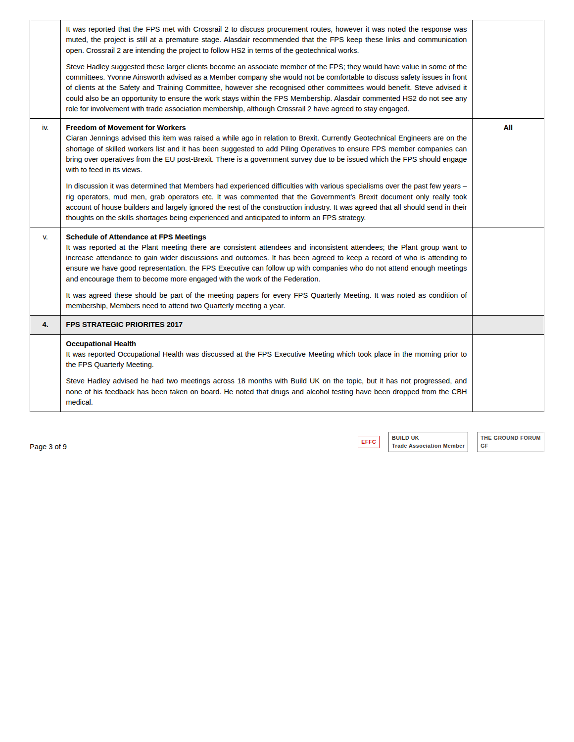| | It was reported that the FPS met with Crossrail 2 to discuss procurement routes, however it was noted the response was muted, the project is still at a premature stage. Alasdair recommended that the FPS keep these links and communication open. Crossrail 2 are intending the project to follow HS2 in terms of the geotechnical works. Steve Hadley suggested these larger clients become an associate member of the FPS; they would have value in some of the committees. Yvonne Ainsworth advised as a Member company she would not be comfortable to discuss safety issues in front of clients at the Safety and Training Committee, however she recognised other committees would benefit. Steve advised it could also be an opportunity to ensure the work stays within the FPS Membership. Alasdair commented HS2 do not see any role for involvement with trade association membership, although Crossrail 2 have agreed to stay engaged. | |
| iv. | Freedom of Movement for Workers Ciaran Jennings advised this item was raised a while ago in relation to Brexit. Currently Geotechnical Engineers are on the shortage of skilled workers list and it has been suggested to add Piling Operatives to ensure FPS member companies can bring over operatives from the EU post-Brexit. There is a government survey due to be issued which the FPS should engage with to feed in its views. In discussion it was determined that Members had experienced difficulties with various specialisms over the past few years – rig operators, mud men, grab operators etc. It was commented that the Government’s Brexit document only really took account of house builders and largely ignored the rest of the construction industry. It was agreed that all should send in their thoughts on the skills shortages being experienced and anticipated to inform an FPS strategy. | All |
| v. | Schedule of Attendance at FPS Meetings It was reported at the Plant meeting there are consistent attendees and inconsistent attendees; the Plant group want to increase attendance to gain wider discussions and outcomes. It has been agreed to keep a record of who is attending to ensure we have good representation. the FPS Executive can follow up with companies who do not attend enough meetings and encourage them to become more engaged with the work of the Federation. It was agreed these should be part of the meeting papers for every FPS Quarterly Meeting. It was noted as condition of membership, Members need to attend two Quarterly meeting a year. | |
| 4. | FPS STRATEGIC PRIORITES 2017 | |
| | Occupational Health It was reported Occupational Health was discussed at the FPS Executive Meeting which took place in the morning prior to the FPS Quarterly Meeting. Steve Hadley advised he had two meetings across 18 months with Build UK on the topic, but it has not progressed, and none of his feedback has been taken on board. He noted that drugs and alcohol testing have been dropped from the CBH medical. | |
Page 3 of 9
EFFC BUILD UK
Trade Association Member THE GROUND FORUM
GF